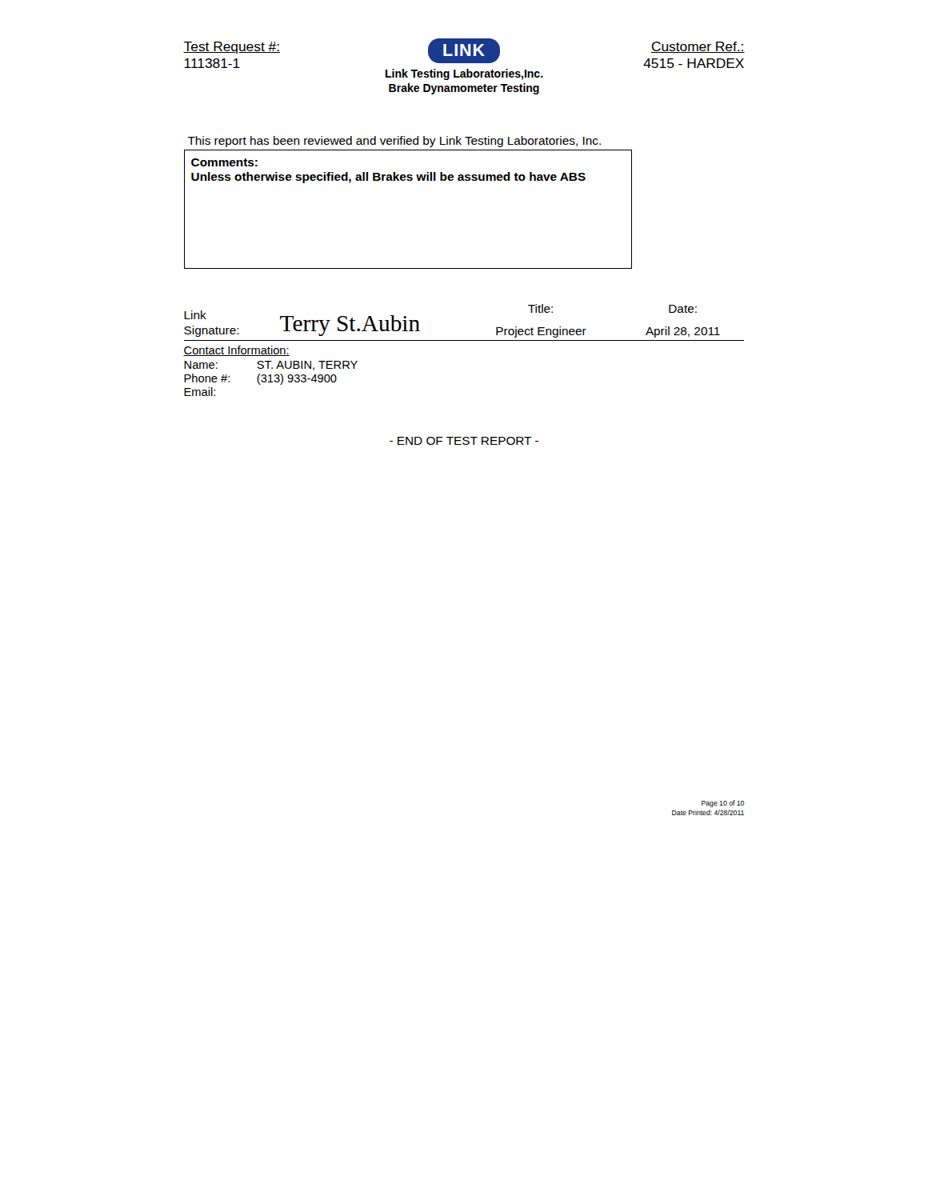Test Request #:
111381-1
LINK
Link Testing Laboratories,Inc.
Brake Dynamometer Testing
Customer Ref.:
4515 - HARDEX
This report has been reviewed and verified by Link Testing Laboratories, Inc.
Comments:
Unless otherwise specified, all Brakes will be assumed to have ABS
Link
Signature:
Terry St.Aubin
Title: Project Engineer
Date: April 28, 2011
Contact Information:
| Name: | ST. AUBIN, TERRY |
| Phone #: | (313) 933-4900 |
| Email: | |
- END OF TEST REPORT -
Page 10 of 10
Date Printed: 4/28/2011